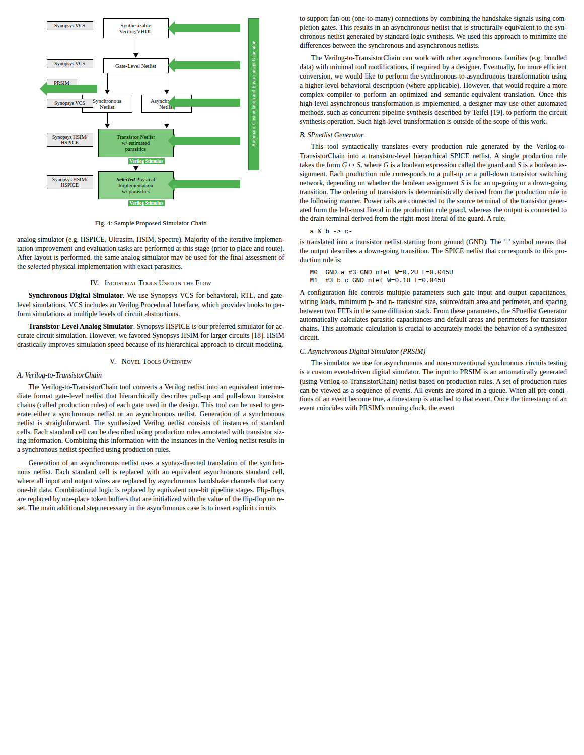Automatic Cosimulation and Environment Generator
Synthesizable
Verilog/VHDL
Gate-Level Netlist
Synchronous
Netlist
Asynchronous
Netlist
Transistor Netlist
w/ estimated
parasitics
Selected Physical
Implementation
w/ parasitics
Synopsys VCS
Synopsys VCS
PRSIM
Synopsys VCS
Synopsys HSIM/
HSPICE
Synopsys HSIM/
HSPICE
Verilog Stimulus
Verilog Stimulus
Fig. 4: Sample Proposed Simulator Chain
analog simulator (e.g. HSPICE, Ultrasim, HSIM, Spectre). Majority of the iterative implementation improvement and evaluation tasks are performed at this stage (prior to place and route). After layout is performed, the same analog simulator may be used for the final assessment of the selected physical implementation with exact parasitics.
IV. Industrial Tools Used in the Flow
Synchronous Digital Simulator. We use Synopsys VCS for behavioral, RTL, and gate-level simulations. VCS includes an Verilog Procedural Interface, which provides hooks to perform simulations at multiple levels of circuit abstractions.
Transistor-Level Analog Simulator. Synopsys HSPICE is our preferred simulator for accurate circuit simulation. However, we favored Synopsys HSIM for larger circuits [18]. HSIM drastically improves simulation speed because of its hierarchical approach to circuit modeling.
V. Novel Tools Overview
A. Verilog-to-TransistorChain
The Verilog-to-TransistorChain tool converts a Verilog netlist into an equivalent intermediate format gate-level netlist that hierarchically describes pull-up and pull-down transistor chains (called production rules) of each gate used in the design. This tool can be used to generate either a synchronous netlist or an asynchronous netlist. Generation of a synchronous netlist is straightforward. The synthesized Verilog netlist consists of instances of standard cells. Each standard cell can be described using production rules annotated with transistor sizing information. Combining this information with the instances in the Verilog netlist results in a synchronous netlist specified using production rules.
Generation of an asynchronous netlist uses a syntax-directed translation of the synchronous netlist. Each standard cell is replaced with an equivalent asynchronous standard cell, where all input and output wires are replaced by asynchronous handshake channels that carry one-bit data. Combinational logic is replaced by equivalent one-bit pipeline stages. Flip-flops are replaced by one-place token buffers that are initialized with the value of the flip-flop on reset. The main additional step necessary in the asynchronous case is to insert explicit circuits
to support fan-out (one-to-many) connections by combining the handshake signals using completion gates. This results in an asynchronous netlist that is structurally equivalent to the synchronous netlist generated by standard logic synthesis. We used this approach to minimize the differences between the synchronous and asynchronous netlists.
The Verilog-to-TransistorChain can work with other asynchronous families (e.g. bundled data) with minimal tool modifications, if required by a designer. Eventually, for more efficient conversion, we would like to perform the synchronous-to-asynchronous transformation using a higher-level behavioral description (where applicable). However, that would require a more complex compiler to perform an optimized and semantic-equivalent translation. Once this high-level asynchronous transformation is implemented, a designer may use other automated methods, such as concurrent pipeline synthesis described by Teifel [19], to perform the circuit synthesis operation. Such high-level transformation is outside of the scope of this work.
B. SPnetlist Generator
This tool syntactically translates every production rule generated by the Verilog-to-TransistorChain into a transistor-level hierarchical SPICE netlist. A single production rule takes the form G ↦ S, where G is a boolean expression called the guard and S is a boolean assignment. Each production rule corresponds to a pull-up or a pull-down transistor switching network, depending on whether the boolean assignment S is for an up-going or a down-going transition. The ordering of transistors is deterministically derived from the production rule in the following manner. Power rails are connected to the source terminal of the transistor generated form the left-most literal in the production rule guard, whereas the output is connected to the drain terminal derived from the right-most literal of the guard. A rule,
a & b -> c-
is translated into a transistor netlist starting from ground (GND). The '−' symbol means that the output describes a down-going transition. The SPICE netlist that corresponds to this production rule is:
M0_ GND a #3 GND nfet W=0.2U L=0.045U M1_ #3 b c GND nfet W=0.1U L=0.045U
A configuration file controls multiple parameters such gate input and output capacitances, wiring loads, minimum p- and n- transistor size, source/drain area and perimeter, and spacing between two FETs in the same diffusion stack. From these parameters, the SPnetlist Generator automatically calculates parasitic capacitances and default areas and perimeters for transistor chains. This automatic calculation is crucial to accurately model the behavior of a synthesized circuit.
C. Asynchronous Digital Simulator (PRSIM)
The simulator we use for asynchronous and non-conventional synchronous circuits testing is a custom event-driven digital simulator. The input to PRSIM is an automatically generated (using Verilog-to-TransistorChain) netlist based on production rules. A set of production rules can be viewed as a sequence of events. All events are stored in a queue. When all pre-conditions of an event become true, a timestamp is attached to that event. Once the timestamp of an event coincides with PRSIM's running clock, the event